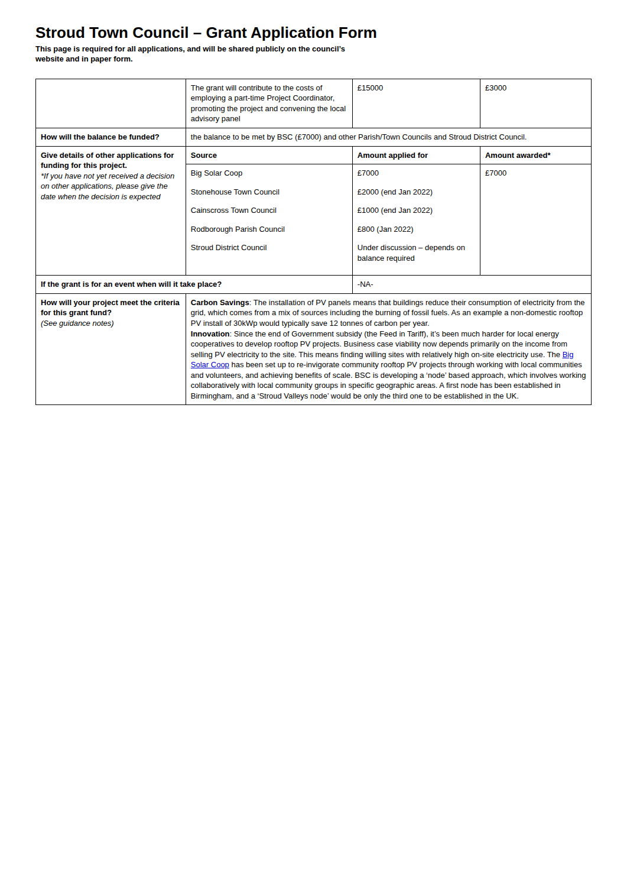Stroud Town Council – Grant Application Form
This page is required for all applications, and will be shared publicly on the council’s
website and in paper form.
| | The grant will contribute to the costs of employing a part-time Project Coordinator, promoting the project and convening the local advisory panel | £15000 | £3000 |
| How will the balance be funded? | the balance to be met by BSC (£7000) and other Parish/Town Councils and Stroud District Council. |
| Give details of other applications for funding for this project. *If you have not yet received a decision on other applications, please give the date when the decision is expected | Source | Amount applied for | Amount awarded* |
| / Big Solar Coop / / Stonehouse Town Council / / Cainscross Town Council / / Rodborough Parish Council / / Stroud District Council / | / £7000 / / £2000 (end Jan 2022) / / £1000 (end Jan 2022) / / £800 (Jan 2022) / / Under discussion – depends on balance required / | / £7000 / |
| If the grant is for an event when will it take place? | -NA- |
| How will your project meet the criteria for this grant fund? (See guidance notes) | Carbon Savings : The installation of PV panels means that buildings reduce their consumption of electricity from the grid, which comes from a mix of sources including the burning of fossil fuels. As an example a non-domestic rooftop PV install of 30kWp would typically save 12 tonnes of carbon per year. Innovation : Since the end of Government subsidy (the Feed in Tariff), it’s been much harder for local energy cooperatives to develop rooftop PV projects. Business case viability now depends primarily on the income from selling PV electricity to the site. This means finding willing sites with relatively high on-site electricity use. The Big Solar Coop has been set up to re-invigorate community rooftop PV projects through working with local communities and volunteers, and achieving benefits of scale. BSC is developing a ‘node’ based approach, which involves working collaboratively with local community groups in specific geographic areas. A first node has been established in Birmingham, and a ‘Stroud Valleys node’ would be only the third one to be established in the UK. |